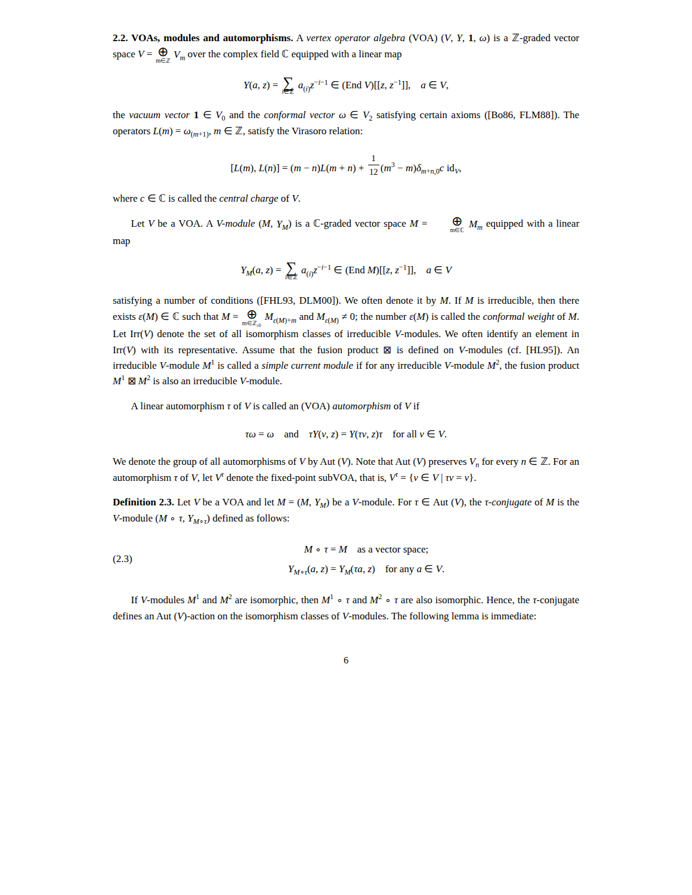2.2. VOAs, modules and automorphisms. A vertex operator algebra (VOA) (V, Y, 1, ω) is a ℤ-graded vector space V = ⊕m∈ℤ Vm over the complex field ℂ equipped with a linear map
Y(a, z) = ∑i∈ℤ a(i)z−i−1 ∈ (End V)[[z, z−1]], a ∈ V,
the vacuum vector 1 ∈ V0 and the conformal vector ω ∈ V2 satisfying certain axioms ([Bo86, FLM88]). The operators L(m) = ω(m+1), m ∈ ℤ, satisfy the Virasoro relation:
[L(m), L(n)] = (m − n)L(m + n) + 112(m3 − m)δm+n,0c idV,
where c ∈ ℂ is called the central charge of V.
Let V be a VOA. A V-module (M, YM) is a ℂ-graded vector space M = ⊕m∈ℂ Mm equipped with a linear map
YM(a, z) = ∑i∈ℤ a(i)z−i−1 ∈ (End M)[[z, z−1]], a ∈ V
satisfying a number of conditions ([FHL93, DLM00]). We often denote it by M. If M is irreducible, then there exists ε(M) ∈ ℂ such that M = ⊕m∈ℤ≥0 Mε(M)+m and Mε(M) ≠ 0; the number ε(M) is called the conformal weight of M. Let Irr(V) denote the set of all isomorphism classes of irreducible V-modules. We often identify an element in Irr(V) with its representative. Assume that the fusion product ⊠ is defined on V-modules (cf. [HL95]). An irreducible V-module M1 is called a simple current module if for any irreducible V-module M2, the fusion product M1 ⊠ M2 is also an irreducible V-module.
A linear automorphism τ of V is called an (VOA) automorphism of V if
τω = ω and τY(v, z) = Y(τv, z)τ for all v ∈ V.
We denote the group of all automorphisms of V by Aut (V). Note that Aut (V) preserves Vn for every n ∈ ℤ. For an automorphism τ of V, let Vτ denote the fixed-point subVOA, that is, Vτ = {v ∈ V | τv = v}.
Definition 2.3. Let V be a VOA and let M = (M, YM) be a V-module. For τ ∈ Aut (V), the τ-conjugate of M is the V-module (M ∘ τ, YM∘τ) defined as follows:
(2.3)
M ∘ τ = M as a vector space;
YM∘τ(a, z) = YM(τa, z) for any a ∈ V.
If V-modules M1 and M2 are isomorphic, then M1 ∘ τ and M2 ∘ τ are also isomorphic. Hence, the τ-conjugate defines an Aut (V)-action on the isomorphism classes of V-modules. The following lemma is immediate:
6